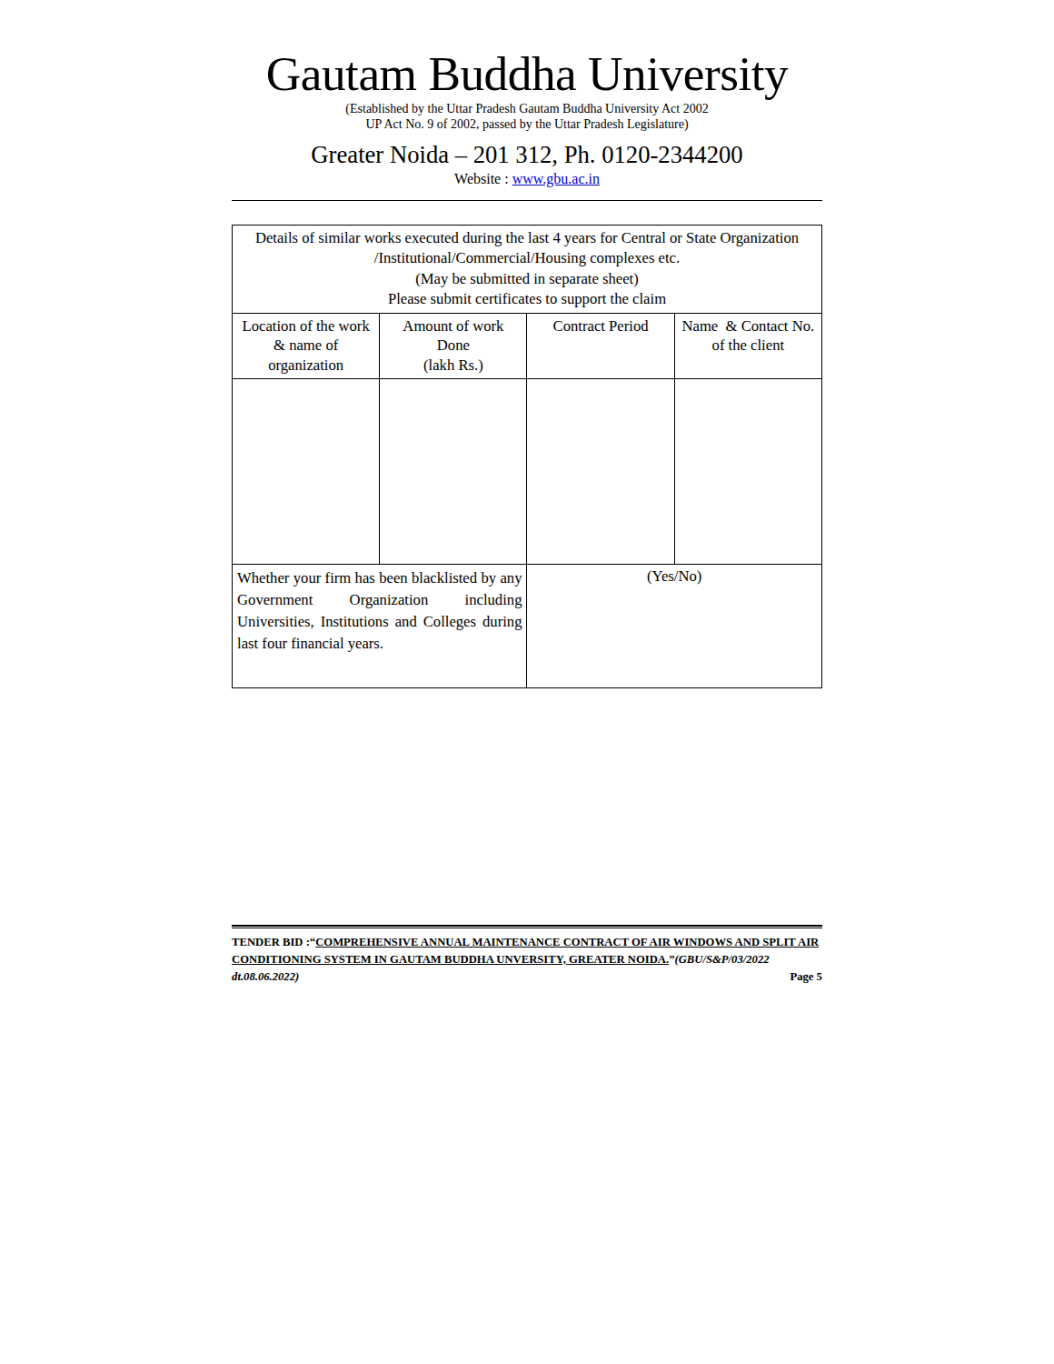Gautam Buddha University
(Established by the Uttar Pradesh Gautam Buddha University Act 2002
UP Act No. 9 of 2002, passed by the Uttar Pradesh Legislature)
Greater Noida – 201 312, Ph. 0120-2344200
Website : www.gbu.ac.in
| Details of similar works executed during the last 4 years for Central or State Organization /Institutional/Commercial/Housing complexes etc. (May be submitted in separate sheet) Please submit certificates to support the claim |
| Location of the work & name of organization | Amount of work Done (lakh Rs.) | Contract Period | Name & Contact No. of the client |
| Whether your firm has been blacklisted by any Government Organization including Universities, Institutions and Colleges during last four financial years. | (Yes/No) |
TENDER BID :“COMPREHENSIVE ANNUAL MAINTENANCE CONTRACT OF AIR WINDOWS AND SPLIT AIR CONDITIONING SYSTEM IN GAUTAM BUDDHA UNVERSITY, GREATER NOIDA.”(GBU/S&P/03/2022 dt.08.06.2022) Page 5